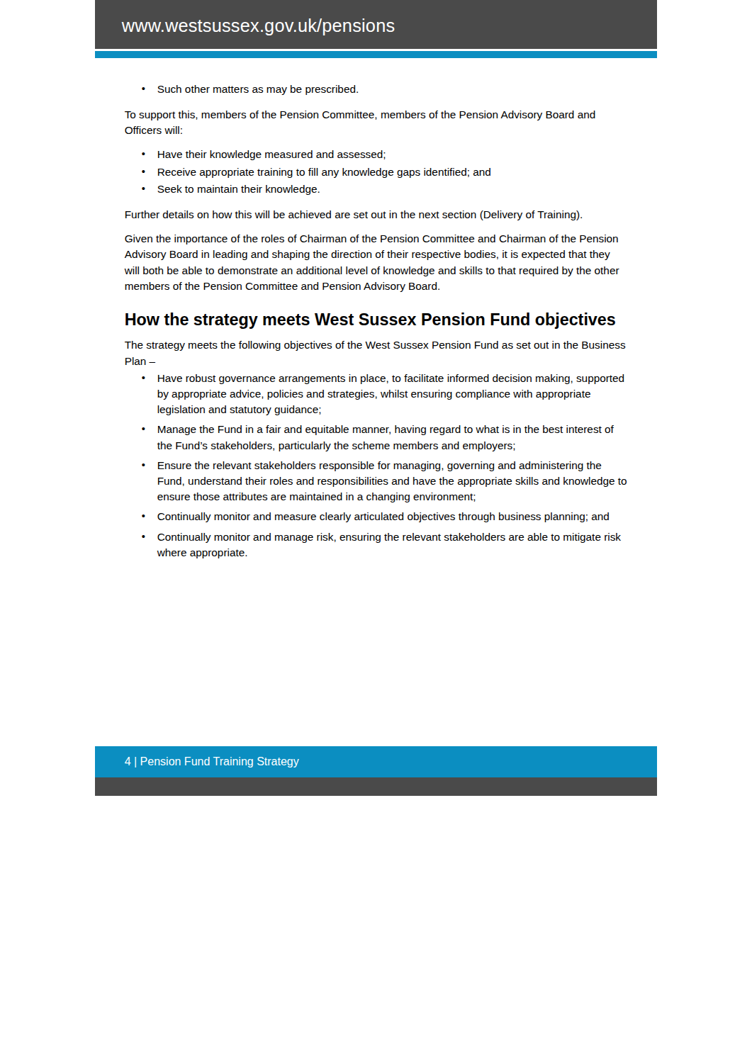www.westsussex.gov.uk/pensions
Such other matters as may be prescribed.
To support this, members of the Pension Committee, members of the Pension Advisory Board and Officers will:
Have their knowledge measured and assessed;
Receive appropriate training to fill any knowledge gaps identified; and
Seek to maintain their knowledge.
Further details on how this will be achieved are set out in the next section (Delivery of Training).
Given the importance of the roles of Chairman of the Pension Committee and Chairman of the Pension Advisory Board in leading and shaping the direction of their respective bodies, it is expected that they will both be able to demonstrate an additional level of knowledge and skills to that required by the other members of the Pension Committee and Pension Advisory Board.
How the strategy meets West Sussex Pension Fund objectives
The strategy meets the following objectives of the West Sussex Pension Fund as set out in the Business Plan –
Have robust governance arrangements in place, to facilitate informed decision making, supported by appropriate advice, policies and strategies, whilst ensuring compliance with appropriate legislation and statutory guidance;
Manage the Fund in a fair and equitable manner, having regard to what is in the best interest of the Fund’s stakeholders, particularly the scheme members and employers;
Ensure the relevant stakeholders responsible for managing, governing and administering the Fund, understand their roles and responsibilities and have the appropriate skills and knowledge to ensure those attributes are maintained in a changing environment;
Continually monitor and measure clearly articulated objectives through business planning; and
Continually monitor and manage risk, ensuring the relevant stakeholders are able to mitigate risk where appropriate.
4 | Pension Fund Training Strategy